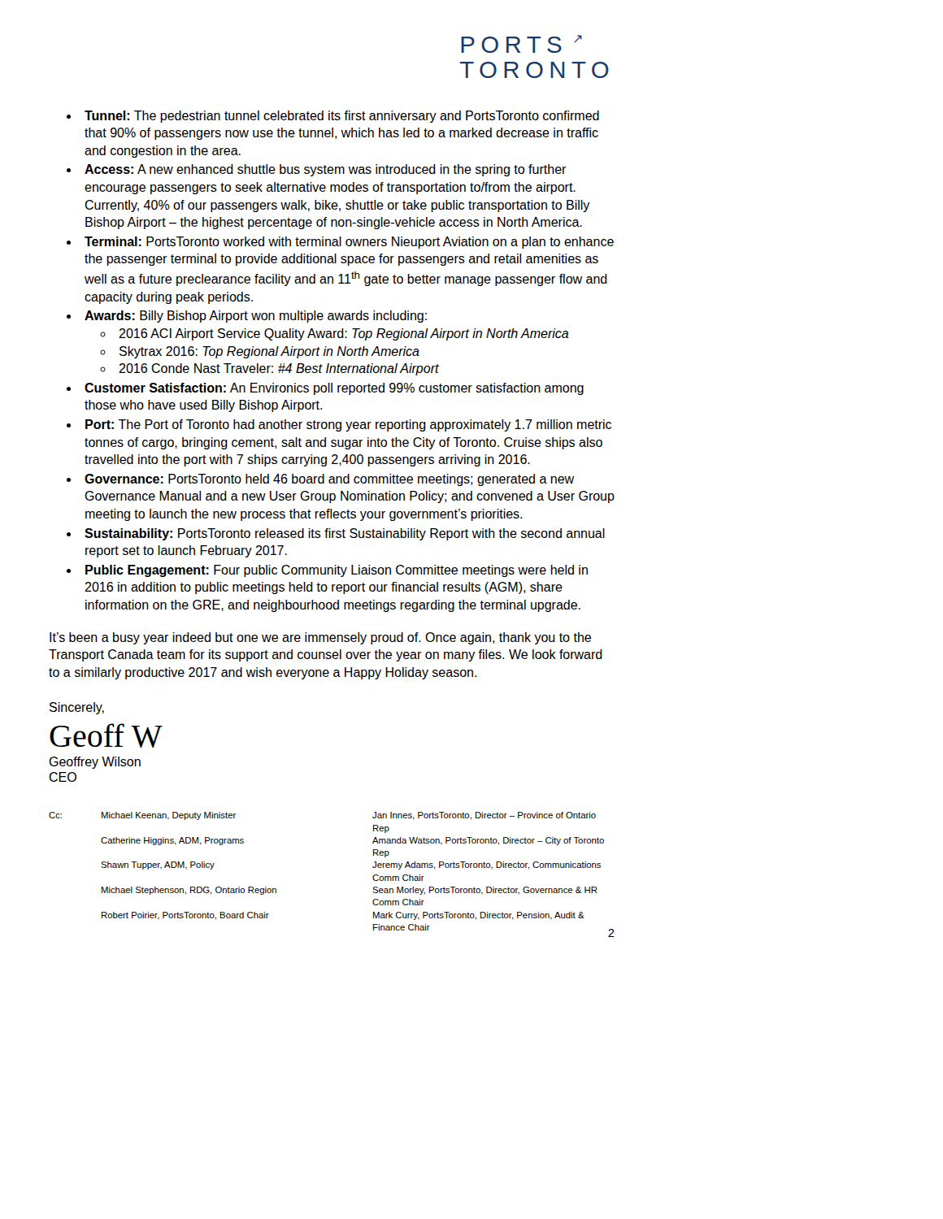PORTS↗
TORONTO
Tunnel: The pedestrian tunnel celebrated its first anniversary and PortsToronto confirmed that 90% of passengers now use the tunnel, which has led to a marked decrease in traffic and congestion in the area.
Access: A new enhanced shuttle bus system was introduced in the spring to further encourage passengers to seek alternative modes of transportation to/from the airport. Currently, 40% of our passengers walk, bike, shuttle or take public transportation to Billy Bishop Airport – the highest percentage of non-single-vehicle access in North America.
Terminal: PortsToronto worked with terminal owners Nieuport Aviation on a plan to enhance the passenger terminal to provide additional space for passengers and retail amenities as well as a future preclearance facility and an 11th gate to better manage passenger flow and capacity during peak periods.
Awards: Billy Bishop Airport won multiple awards including:
2016 ACI Airport Service Quality Award: Top Regional Airport in North America
Skytrax 2016: Top Regional Airport in North America
2016 Conde Nast Traveler: #4 Best International Airport
Customer Satisfaction: An Environics poll reported 99% customer satisfaction among those who have used Billy Bishop Airport.
Port: The Port of Toronto had another strong year reporting approximately 1.7 million metric tonnes of cargo, bringing cement, salt and sugar into the City of Toronto. Cruise ships also travelled into the port with 7 ships carrying 2,400 passengers arriving in 2016.
Governance: PortsToronto held 46 board and committee meetings; generated a new Governance Manual and a new User Group Nomination Policy; and convened a User Group meeting to launch the new process that reflects your government’s priorities.
Sustainability: PortsToronto released its first Sustainability Report with the second annual report set to launch February 2017.
Public Engagement: Four public Community Liaison Committee meetings were held in 2016 in addition to public meetings held to report our financial results (AGM), share information on the GRE, and neighbourhood meetings regarding the terminal upgrade.
It’s been a busy year indeed but one we are immensely proud of. Once again, thank you to the Transport Canada team for its support and counsel over the year on many files. We look forward to a similarly productive 2017 and wish everyone a Happy Holiday season.
Sincerely,
Geoff W
Geoffrey Wilson
CEO
| Cc: | Michael Keenan, Deputy Minister | Jan Innes, PortsToronto, Director – Province of Ontario Rep |
| | Catherine Higgins, ADM, Programs | Amanda Watson, PortsToronto, Director – City of Toronto Rep |
| | Shawn Tupper, ADM, Policy | Jeremy Adams, PortsToronto, Director, Communications Comm Chair |
| | Michael Stephenson, RDG, Ontario Region | Sean Morley, PortsToronto, Director, Governance & HR Comm Chair |
| | Robert Poirier, PortsToronto, Board Chair | Mark Curry, PortsToronto, Director, Pension, Audit & Finance Chair |
2